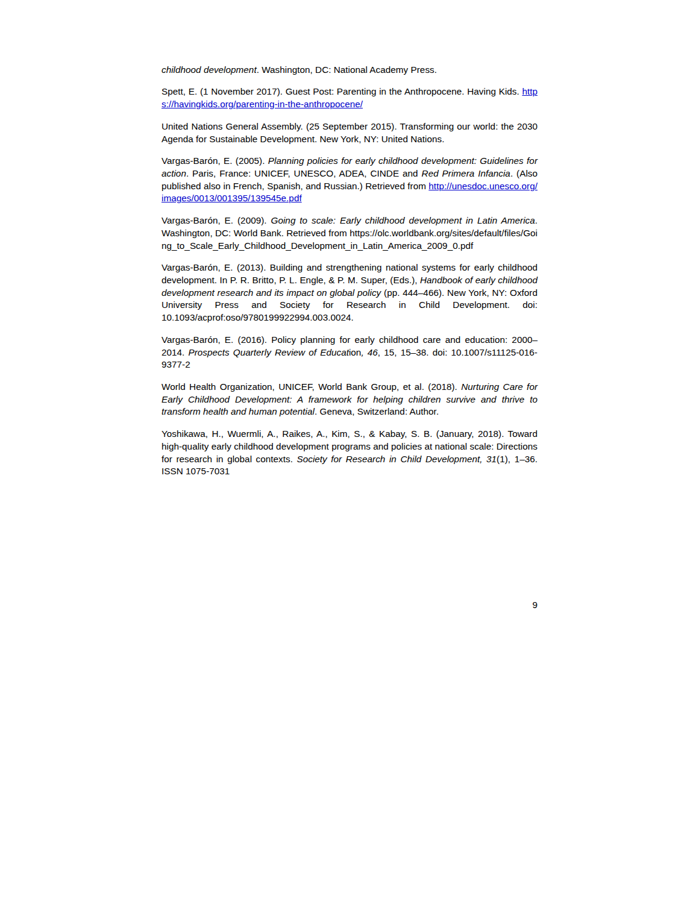childhood development. Washington, DC: National Academy Press.
Spett, E. (1 November 2017). Guest Post: Parenting in the Anthropocene. Having Kids. https://havingkids.org/parenting-in-the-anthropocene/
United Nations General Assembly. (25 September 2015). Transforming our world: the 2030 Agenda for Sustainable Development. New York, NY: United Nations.
Vargas-Barón, E. (2005). Planning policies for early childhood development: Guidelines for action. Paris, France: UNICEF, UNESCO, ADEA, CINDE and Red Primera Infancia. (Also published also in French, Spanish, and Russian.) Retrieved from http://unesdoc.unesco.org/images/0013/001395/139545e.pdf
Vargas-Barón, E. (2009). Going to scale: Early childhood development in Latin America. Washington, DC: World Bank. Retrieved from https://olc.worldbank.org/sites/default/files/Going_to_Scale_Early_Childhood_Development_in_Latin_America_2009_0.pdf
Vargas-Barón, E. (2013). Building and strengthening national systems for early childhood development. In P. R. Britto, P. L. Engle, & P. M. Super, (Eds.), Handbook of early childhood development research and its impact on global policy (pp. 444–466). New York, NY: Oxford University Press and Society for Research in Child Development. doi: 10.1093/acprof:oso/9780199922994.003.0024.
Vargas-Barón, E. (2016). Policy planning for early childhood care and education: 2000–2014. Prospects Quarterly Review of Education, 46, 15, 15–38. doi: 10.1007/s11125-016-9377-2
World Health Organization, UNICEF, World Bank Group, et al. (2018). Nurturing Care for Early Childhood Development: A framework for helping children survive and thrive to transform health and human potential. Geneva, Switzerland: Author.
Yoshikawa, H., Wuermli, A., Raikes, A., Kim, S., & Kabay, S. B. (January, 2018). Toward high-quality early childhood development programs and policies at national scale: Directions for research in global contexts. Society for Research in Child Development, 31(1), 1–36. ISSN 1075-7031
9